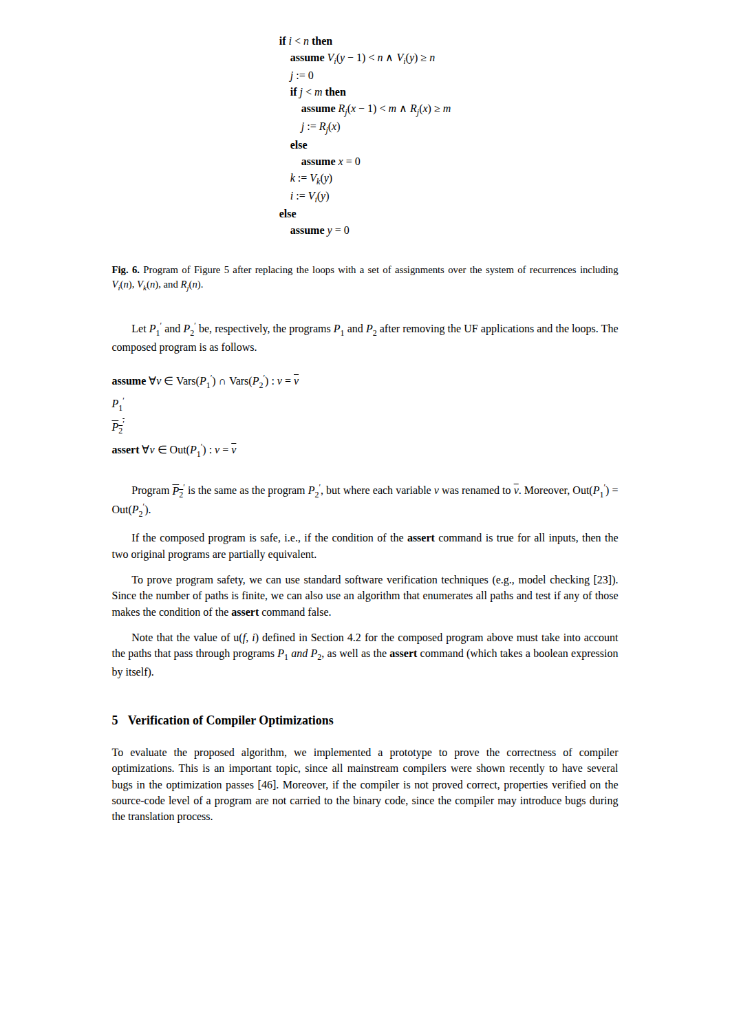if i < n then
assume Vi(y − 1) < n ∧ Vi(y) ≥ n
j := 0
if j < m then
assume Rj(x − 1) < m ∧ Rj(x) ≥ m
j := Rj(x)
else
assume x = 0
k := Vk(y)
i := Vi(y)
else
assume y = 0
Fig. 6. Program of Figure 5 after replacing the loops with a set of assignments over the system of recurrences including Vi(n), Vk(n), and Rj(n).
Let P1′ and P2′ be, respectively, the programs P1 and P2 after removing the UF applications and the loops. The composed program is as follows.
assume ∀v ∈ Vars(P1′) ∩ Vars(P2′) : v = v
P1′
P2′
assert ∀v ∈ Out(P1′) : v = v
Program P2′ is the same as the program P2′, but where each variable v was renamed to v. Moreover, Out(P1′) = Out(P2′).
If the composed program is safe, i.e., if the condition of the assert command is true for all inputs, then the two original programs are partially equivalent.
To prove program safety, we can use standard software verification techniques (e.g., model checking [23]). Since the number of paths is finite, we can also use an algorithm that enumerates all paths and test if any of those makes the condition of the assert command false.
Note that the value of u(f, i) defined in Section 4.2 for the composed program above must take into account the paths that pass through programs P1 and P2, as well as the assert command (which takes a boolean expression by itself).
5 Verification of Compiler Optimizations
To evaluate the proposed algorithm, we implemented a prototype to prove the correctness of compiler optimizations. This is an important topic, since all mainstream compilers were shown recently to have several bugs in the optimization passes [46]. Moreover, if the compiler is not proved correct, properties verified on the source-code level of a program are not carried to the binary code, since the compiler may introduce bugs during the translation process.